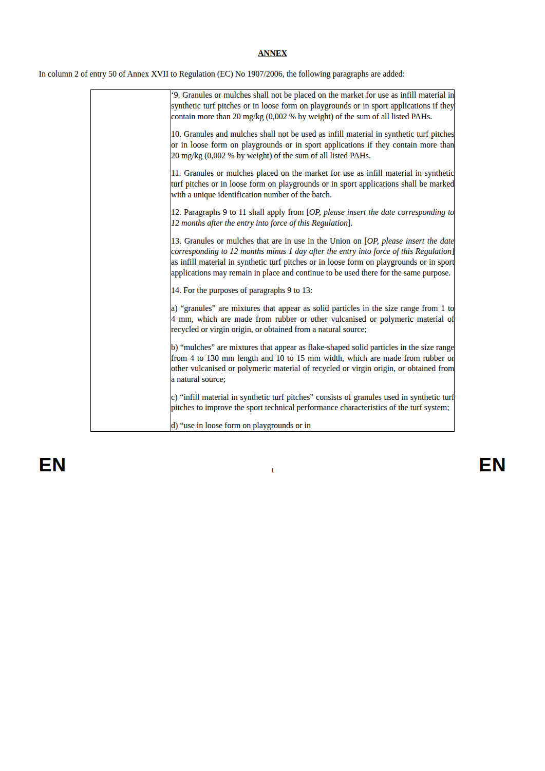ANNEX
In column 2 of entry 50 of Annex XVII to Regulation (EC) No 1907/2006, the following paragraphs are added:
| | ‘9. Granules or mulches shall not be placed on the market for use as infill material in synthetic turf pitches or in loose form on playgrounds or in sport applications if they contain more than 20 mg/kg (0,002 % by weight) of the sum of all listed PAHs. 10. Granules and mulches shall not be used as infill material in synthetic turf pitches or in loose form on playgrounds or in sport applications if they contain more than 20 mg/kg (0,002 % by weight) of the sum of all listed PAHs. 11. Granules or mulches placed on the market for use as infill material in synthetic turf pitches or in loose form on playgrounds or in sport applications shall be marked with a unique identification number of the batch. 12. Paragraphs 9 to 11 shall apply from [ OP, please insert the date corresponding to 12 months after the entry into force of this Regulation ]. 13. Granules or mulches that are in use in the Union on [ OP, please insert the date corresponding to 12 months minus 1 day after the entry into force of this Regulation ] as infill material in synthetic turf pitches or in loose form on playgrounds or in sport applications may remain in place and continue to be used there for the same purpose. 14. For the purposes of paragraphs 9 to 13: a) “granules” are mixtures that appear as solid particles in the size range from 1 to 4 mm, which are made from rubber or other vulcanised or polymeric material of recycled or virgin origin, or obtained from a natural source; b) “mulches” are mixtures that appear as flake-shaped solid particles in the size range from 4 to 130 mm length and 10 to 15 mm width, which are made from rubber or other vulcanised or polymeric material of recycled or virgin origin, or obtained from a natural source; c) “infill material in synthetic turf pitches” consists of granules used in synthetic turf pitches to improve the sport technical performance characteristics of the turf system; d) “use in loose form on playgrounds or in |
EN 1 EN